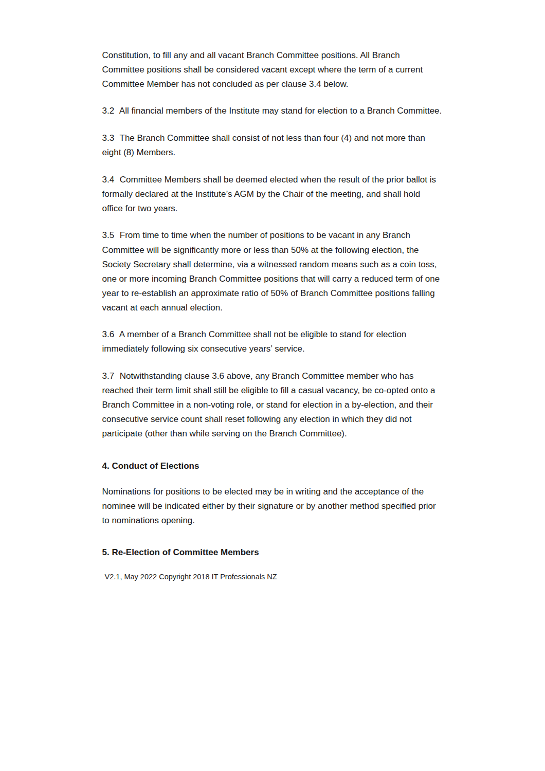Constitution, to fill any and all vacant Branch Committee positions. All Branch Committee positions shall be considered vacant except where the term of a current Committee Member has not concluded as per clause 3.4 below.
3.2 All financial members of the Institute may stand for election to a Branch Committee.
3.3 The Branch Committee shall consist of not less than four (4) and not more than eight (8) Members.
3.4 Committee Members shall be deemed elected when the result of the prior ballot is formally declared at the Institute’s AGM by the Chair of the meeting, and shall hold office for two years.
3.5 From time to time when the number of positions to be vacant in any Branch Committee will be significantly more or less than 50% at the following election, the Society Secretary shall determine, via a witnessed random means such as a coin toss, one or more incoming Branch Committee positions that will carry a reduced term of one year to re-establish an approximate ratio of 50% of Branch Committee positions falling vacant at each annual election.
3.6 A member of a Branch Committee shall not be eligible to stand for election immediately following six consecutive years’ service.
3.7 Notwithstanding clause 3.6 above, any Branch Committee member who has reached their term limit shall still be eligible to fill a casual vacancy, be co-opted onto a Branch Committee in a non-voting role, or stand for election in a by-election, and their consecutive service count shall reset following any election in which they did not participate (other than while serving on the Branch Committee).
4. Conduct of Elections
Nominations for positions to be elected may be in writing and the acceptance of the nominee will be indicated either by their signature or by another method specified prior to nominations opening.
5. Re-Election of Committee Members
V2.1, May 2022 Copyright 2018 IT Professionals NZ